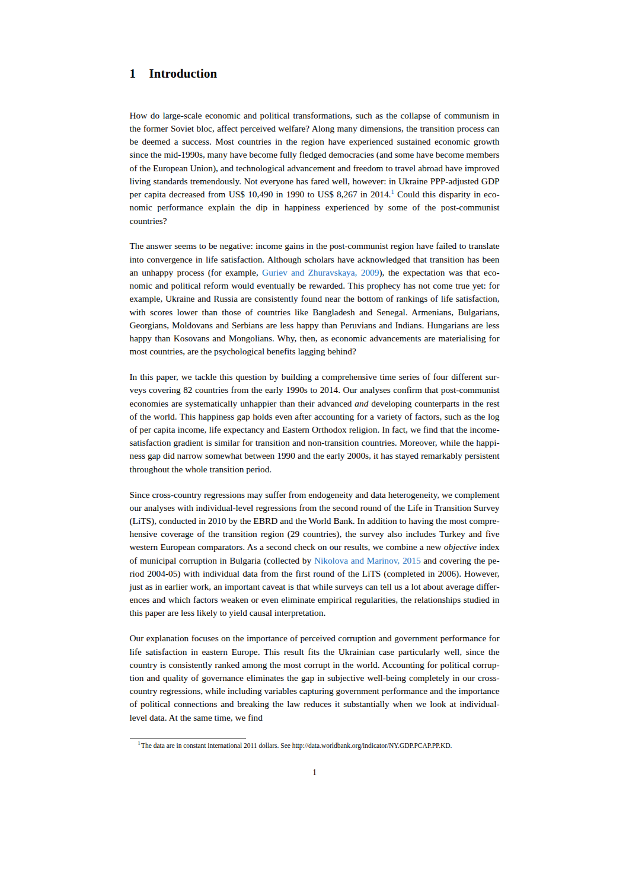1 Introduction
How do large-scale economic and political transformations, such as the collapse of communism in the former Soviet bloc, affect perceived welfare? Along many dimensions, the transition process can be deemed a success. Most countries in the region have experienced sustained economic growth since the mid-1990s, many have become fully fledged democracies (and some have become members of the European Union), and technological advancement and freedom to travel abroad have improved living standards tremendously. Not everyone has fared well, however: in Ukraine PPP-adjusted GDP per capita decreased from US$ 10,490 in 1990 to US$ 8,267 in 2014.1 Could this disparity in economic performance explain the dip in happiness experienced by some of the post-communist countries?
The answer seems to be negative: income gains in the post-communist region have failed to translate into convergence in life satisfaction. Although scholars have acknowledged that transition has been an unhappy process (for example, Guriev and Zhuravskaya, 2009), the expectation was that economic and political reform would eventually be rewarded. This prophecy has not come true yet: for example, Ukraine and Russia are consistently found near the bottom of rankings of life satisfaction, with scores lower than those of countries like Bangladesh and Senegal. Armenians, Bulgarians, Georgians, Moldovans and Serbians are less happy than Peruvians and Indians. Hungarians are less happy than Kosovans and Mongolians. Why, then, as economic advancements are materialising for most countries, are the psychological benefits lagging behind?
In this paper, we tackle this question by building a comprehensive time series of four different surveys covering 82 countries from the early 1990s to 2014. Our analyses confirm that post-communist economies are systematically unhappier than their advanced and developing counterparts in the rest of the world. This happiness gap holds even after accounting for a variety of factors, such as the log of per capita income, life expectancy and Eastern Orthodox religion. In fact, we find that the income-satisfaction gradient is similar for transition and non-transition countries. Moreover, while the happiness gap did narrow somewhat between 1990 and the early 2000s, it has stayed remarkably persistent throughout the whole transition period.
Since cross-country regressions may suffer from endogeneity and data heterogeneity, we complement our analyses with individual-level regressions from the second round of the Life in Transition Survey (LiTS), conducted in 2010 by the EBRD and the World Bank. In addition to having the most comprehensive coverage of the transition region (29 countries), the survey also includes Turkey and five western European comparators. As a second check on our results, we combine a new objective index of municipal corruption in Bulgaria (collected by Nikolova and Marinov, 2015 and covering the period 2004-05) with individual data from the first round of the LiTS (completed in 2006). However, just as in earlier work, an important caveat is that while surveys can tell us a lot about average differences and which factors weaken or even eliminate empirical regularities, the relationships studied in this paper are less likely to yield causal interpretation.
Our explanation focuses on the importance of perceived corruption and government performance for life satisfaction in eastern Europe. This result fits the Ukrainian case particularly well, since the country is consistently ranked among the most corrupt in the world. Accounting for political corruption and quality of governance eliminates the gap in subjective well-being completely in our cross-country regressions, while including variables capturing government performance and the importance of political connections and breaking the law reduces it substantially when we look at individual-level data. At the same time, we find
1The data are in constant international 2011 dollars. See http://data.worldbank.org/indicator/NY.GDP.PCAP.PP.KD.
1